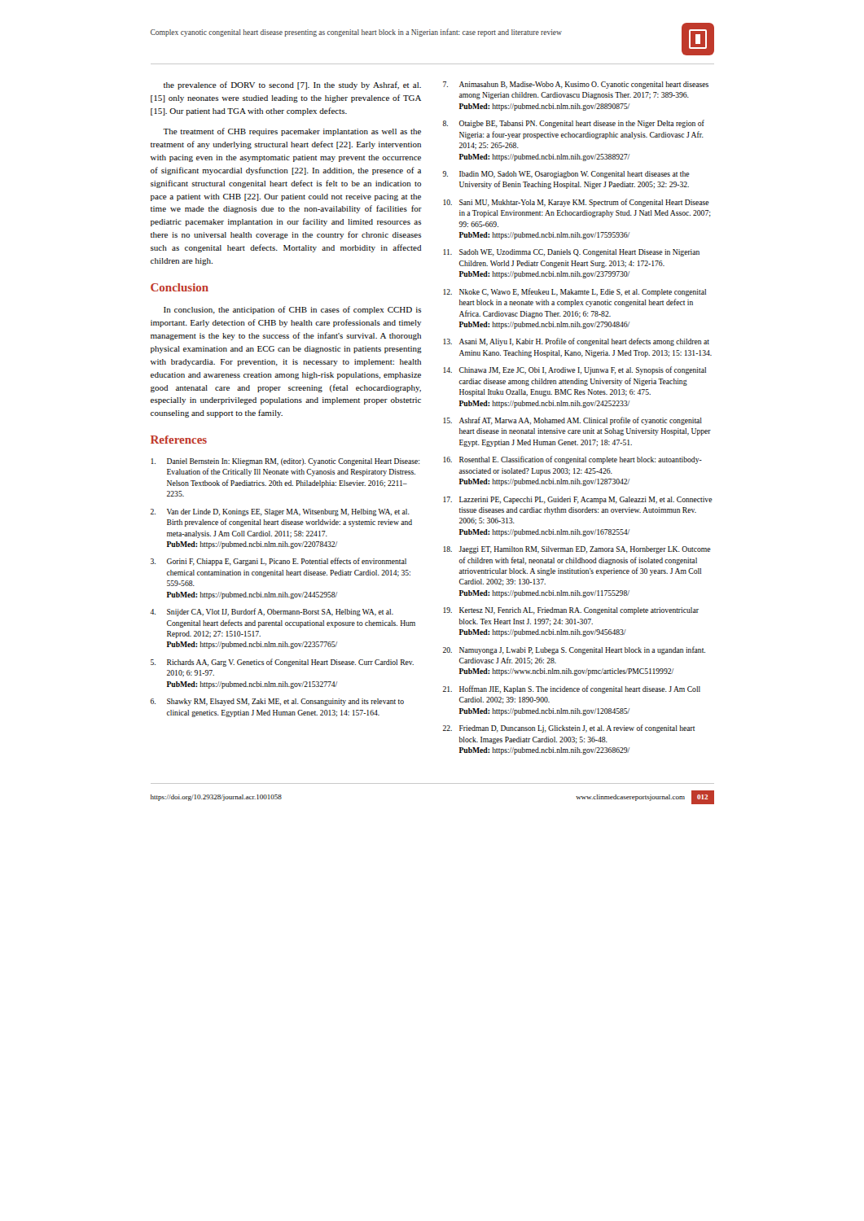Complex cyanotic congenital heart disease presenting as congenital heart block in a Nigerian infant: case report and literature review
the prevalence of DORV to second [7]. In the study by Ashraf, et al. [15] only neonates were studied leading to the higher prevalence of TGA [15]. Our patient had TGA with other complex defects.
The treatment of CHB requires pacemaker implantation as well as the treatment of any underlying structural heart defect [22]. Early intervention with pacing even in the asymptomatic patient may prevent the occurrence of significant myocardial dysfunction [22]. In addition, the presence of a significant structural congenital heart defect is felt to be an indication to pace a patient with CHB [22]. Our patient could not receive pacing at the time we made the diagnosis due to the non-availability of facilities for pediatric pacemaker implantation in our facility and limited resources as there is no universal health coverage in the country for chronic diseases such as congenital heart defects. Mortality and morbidity in affected children are high.
Conclusion
In conclusion, the anticipation of CHB in cases of complex CCHD is important. Early detection of CHB by health care professionals and timely management is the key to the success of the infant's survival. A thorough physical examination and an ECG can be diagnostic in patients presenting with bradycardia. For prevention, it is necessary to implement: health education and awareness creation among high-risk populations, emphasize good antenatal care and proper screening (fetal echocardiography, especially in underprivileged populations and implement proper obstetric counseling and support to the family.
References
Daniel Bernstein In: Kliegman RM, (editor). Cyanotic Congenital Heart Disease: Evaluation of the Critically Ill Neonate with Cyanosis and Respiratory Distress. Nelson Textbook of Paediatrics. 20th ed. Philadelphia: Elsevier. 2016; 2211–2235.
Van der Linde D, Konings EE, Slager MA, Witsenburg M, Helbing WA, et al. Birth prevalence of congenital heart disease worldwide: a systemic review and meta-analysis. J Am Coll Cardiol. 2011; 58: 22417.
PubMed: https://pubmed.ncbi.nlm.nih.gov/22078432/
Gorini F, Chiappa E, Gargani L, Picano E. Potential effects of environmental chemical contamination in congenital heart disease. Pediatr Cardiol. 2014; 35: 559-568.
PubMed: https://pubmed.ncbi.nlm.nih.gov/24452958/
Snijder CA, Vlot IJ, Burdorf A, Obermann-Borst SA, Helbing WA, et al. Congenital heart defects and parental occupational exposure to chemicals. Hum Reprod. 2012; 27: 1510-1517.
PubMed: https://pubmed.ncbi.nlm.nih.gov/22357765/
Richards AA, Garg V. Genetics of Congenital Heart Disease. Curr Cardiol Rev. 2010; 6: 91-97.
PubMed: https://pubmed.ncbi.nlm.nih.gov/21532774/
Shawky RM, Elsayed SM, Zaki ME, et al. Consanguinity and its relevant to clinical genetics. Egyptian J Med Human Genet. 2013; 14: 157-164.
Animasahun B, Madise-Wobo A, Kusimo O. Cyanotic congenital heart diseases among Nigerian children. Cardiovascu Diagnosis Ther. 2017; 7: 389-396.
PubMed: https://pubmed.ncbi.nlm.nih.gov/28890875/
Otaigbe BE, Tabansi PN. Congenital heart disease in the Niger Delta region of Nigeria: a four-year prospective echocardiographic analysis. Cardiovasc J Afr. 2014; 25: 265-268.
PubMed: https://pubmed.ncbi.nlm.nih.gov/25388927/
Ibadin MO, Sadoh WE, Osarogiagbon W. Congenital heart diseases at the University of Benin Teaching Hospital. Niger J Paediatr. 2005; 32: 29-32.
Sani MU, Mukhtar-Yola M, Karaye KM. Spectrum of Congenital Heart Disease in a Tropical Environment: An Echocardiography Stud. J Natl Med Assoc. 2007; 99: 665-669.
PubMed: https://pubmed.ncbi.nlm.nih.gov/17595936/
Sadoh WE, Uzodimma CC, Daniels Q. Congenital Heart Disease in Nigerian Children. World J Pediatr Congenit Heart Surg. 2013; 4: 172-176.
PubMed: https://pubmed.ncbi.nlm.nih.gov/23799730/
Nkoke C, Wawo E, Mfeukeu L, Makamte L, Edie S, et al. Complete congenital heart block in a neonate with a complex cyanotic congenital heart defect in Africa. Cardiovasc Diagno Ther. 2016; 6: 78-82.
PubMed: https://pubmed.ncbi.nlm.nih.gov/27904846/
Asani M, Aliyu I, Kabir H. Profile of congenital heart defects among children at Aminu Kano. Teaching Hospital, Kano, Nigeria. J Med Trop. 2013; 15: 131-134.
Chinawa JM, Eze JC, Obi I, Arodiwe I, Ujunwa F, et al. Synopsis of congenital cardiac disease among children attending University of Nigeria Teaching Hospital Ituku Ozalla, Enugu. BMC Res Notes. 2013; 6: 475.
PubMed: https://pubmed.ncbi.nlm.nih.gov/24252233/
Ashraf AT, Marwa AA, Mohamed AM. Clinical profile of cyanotic congenital heart disease in neonatal intensive care unit at Sohag University Hospital, Upper Egypt. Egyptian J Med Human Genet. 2017; 18: 47-51.
Rosenthal E. Classification of congenital complete heart block: autoantibody-associated or isolated? Lupus 2003; 12: 425-426.
PubMed: https://pubmed.ncbi.nlm.nih.gov/12873042/
Lazzerini PE, Capecchi PL, Guideri F, Acampa M, Galeazzi M, et al. Connective tissue diseases and cardiac rhythm disorders: an overview. Autoimmun Rev. 2006; 5: 306-313.
PubMed: https://pubmed.ncbi.nlm.nih.gov/16782554/
Jaeggi ET, Hamilton RM, Silverman ED, Zamora SA, Hornberger LK. Outcome of children with fetal, neonatal or childhood diagnosis of isolated congenital atrioventricular block. A single institution's experience of 30 years. J Am Coll Cardiol. 2002; 39: 130-137.
PubMed: https://pubmed.ncbi.nlm.nih.gov/11755298/
Kertesz NJ, Fenrich AL, Friedman RA. Congenital complete atrioventricular block. Tex Heart Inst J. 1997; 24: 301-307.
PubMed: https://pubmed.ncbi.nlm.nih.gov/9456483/
Namuyonga J, Lwabi P, Lubega S. Congenital Heart block in a ugandan infant. Cardiovasc J Afr. 2015; 26: 28.
PubMed: https://www.ncbi.nlm.nih.gov/pmc/articles/PMC5119992/
Hoffman JIE, Kaplan S. The incidence of congenital heart disease. J Am Coll Cardiol. 2002; 39: 1890-900.
PubMed: https://pubmed.ncbi.nlm.nih.gov/12084585/
Friedman D, Duncanson Lj, Glickstein J, et al. A review of congenital heart block. Images Paediatr Cardiol. 2003; 5: 36-48.
PubMed: https://pubmed.ncbi.nlm.nih.gov/22368629/
https://doi.org/10.29328/journal.acr.1001058
www.clinmedcasereportsjournal.com 012